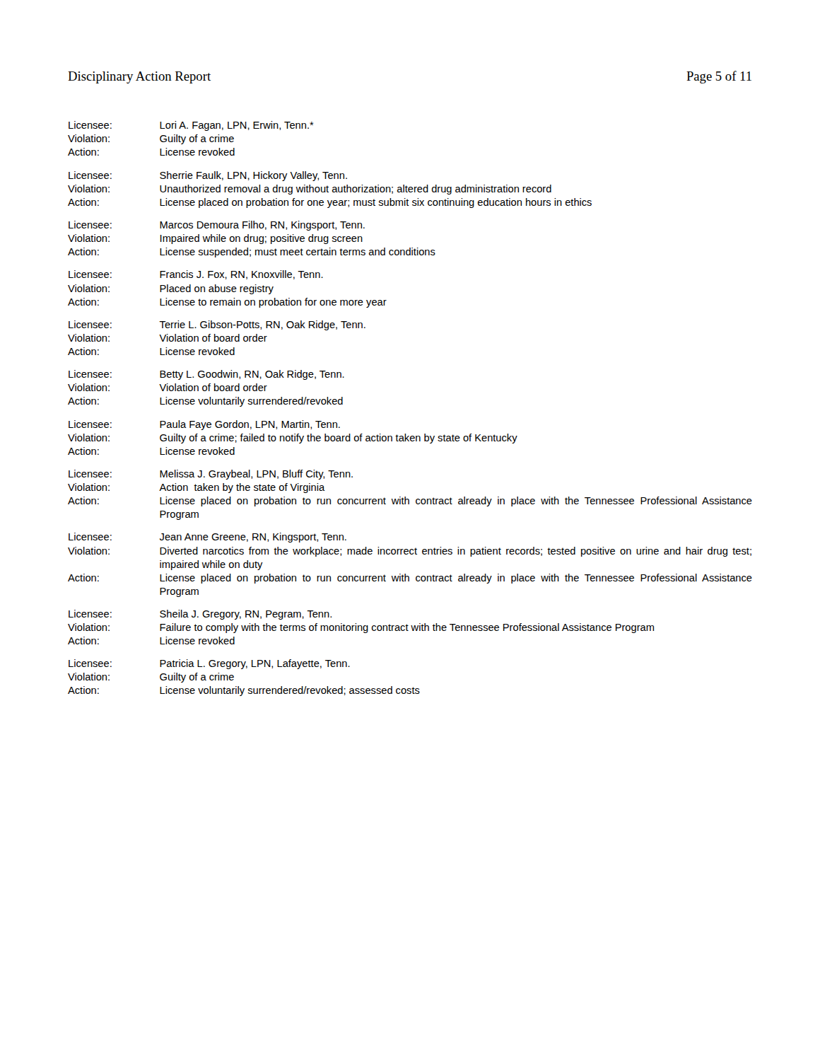Disciplinary Action Report Page 5 of 11
| Licensee: | Lori A. Fagan, LPN, Erwin, Tenn.* |
| Violation: | Guilty of a crime |
| Action: | License revoked |
| Licensee: | Sherrie Faulk, LPN, Hickory Valley, Tenn. |
| Violation: | Unauthorized removal a drug without authorization; altered drug administration record |
| Action: | License placed on probation for one year; must submit six continuing education hours in ethics |
| Licensee: | Marcos Demoura Filho, RN, Kingsport, Tenn. |
| Violation: | Impaired while on drug; positive drug screen |
| Action: | License suspended; must meet certain terms and conditions |
| Licensee: | Francis J. Fox, RN, Knoxville, Tenn. |
| Violation: | Placed on abuse registry |
| Action: | License to remain on probation for one more year |
| Licensee: | Terrie L. Gibson-Potts, RN, Oak Ridge, Tenn. |
| Violation: | Violation of board order |
| Action: | License revoked |
| Licensee: | Betty L. Goodwin, RN, Oak Ridge, Tenn. |
| Violation: | Violation of board order |
| Action: | License voluntarily surrendered/revoked |
| Licensee: | Paula Faye Gordon, LPN, Martin, Tenn. |
| Violation: | Guilty of a crime; failed to notify the board of action taken by state of Kentucky |
| Action: | License revoked |
| Licensee: | Melissa J. Graybeal, LPN, Bluff City, Tenn. |
| Violation: | Action taken by the state of Virginia |
| Action: | License placed on probation to run concurrent with contract already in place with the Tennessee Professional Assistance Program |
| Licensee: | Jean Anne Greene, RN, Kingsport, Tenn. |
| Violation: | Diverted narcotics from the workplace; made incorrect entries in patient records; tested positive on urine and hair drug test; impaired while on duty |
| Action: | License placed on probation to run concurrent with contract already in place with the Tennessee Professional Assistance Program |
| Licensee: | Sheila J. Gregory, RN, Pegram, Tenn. |
| Violation: | Failure to comply with the terms of monitoring contract with the Tennessee Professional Assistance Program |
| Action: | License revoked |
| Licensee: | Patricia L. Gregory, LPN, Lafayette, Tenn. |
| Violation: | Guilty of a crime |
| Action: | License voluntarily surrendered/revoked; assessed costs |